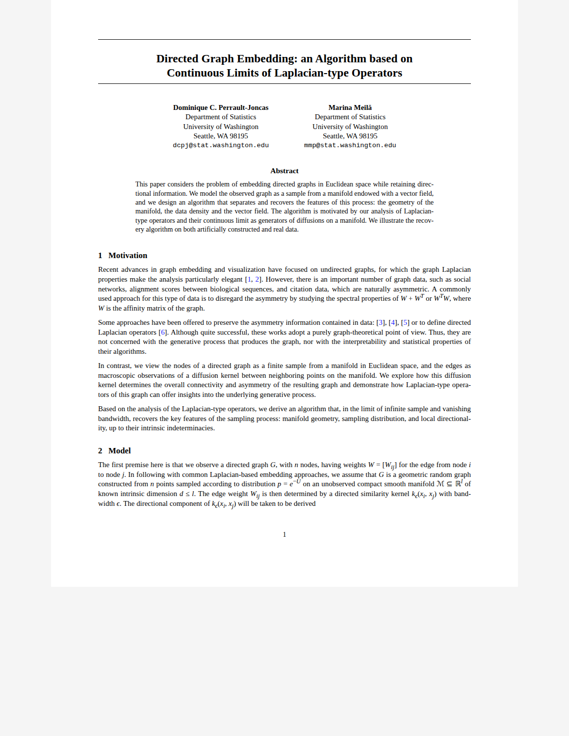Directed Graph Embedding: an Algorithm based on
Continuous Limits of Laplacian-type Operators
Dominique C. Perrault-Joncas
Department of Statistics
University of Washington
Seattle, WA 98195
dcpj@stat.washington.edu
Marina Meilă
Department of Statistics
University of Washington
Seattle, WA 98195
mmp@stat.washington.edu
Abstract
This paper considers the problem of embedding directed graphs in Euclidean space while retaining directional information. We model the observed graph as a sample from a manifold endowed with a vector field, and we design an algorithm that separates and recovers the features of this process: the geometry of the manifold, the data density and the vector field. The algorithm is motivated by our analysis of Laplacian-type operators and their continuous limit as generators of diffusions on a manifold. We illustrate the recovery algorithm on both artificially constructed and real data.
1 Motivation
Recent advances in graph embedding and visualization have focused on undirected graphs, for which the graph Laplacian properties make the analysis particularly elegant [1, 2]. However, there is an important number of graph data, such as social networks, alignment scores between biological sequences, and citation data, which are naturally asymmetric. A commonly used approach for this type of data is to disregard the asymmetry by studying the spectral properties of W + WT or WTW, where W is the affinity matrix of the graph.
Some approaches have been offered to preserve the asymmetry information contained in data: [3], [4], [5] or to define directed Laplacian operators [6]. Although quite successful, these works adopt a purely graph-theoretical point of view. Thus, they are not concerned with the generative process that produces the graph, nor with the interpretability and statistical properties of their algorithms.
In contrast, we view the nodes of a directed graph as a finite sample from a manifold in Euclidean space, and the edges as macroscopic observations of a diffusion kernel between neighboring points on the manifold. We explore how this diffusion kernel determines the overall connectivity and asymmetry of the resulting graph and demonstrate how Laplacian-type operators of this graph can offer insights into the underlying generative process.
Based on the analysis of the Laplacian-type operators, we derive an algorithm that, in the limit of infinite sample and vanishing bandwidth, recovers the key features of the sampling process: manifold geometry, sampling distribution, and local directionality, up to their intrinsic indeterminacies.
2 Model
The first premise here is that we observe a directed graph G, with n nodes, having weights W = [Wij] for the edge from node i to node j. In following with common Laplacian-based embedding approaches, we assume that G is a geometric random graph constructed from n points sampled according to distribution p = e−U on an unobserved compact smooth manifold ℳ ⊆ ℝl of known intrinsic dimension d ≤ l. The edge weight Wij is then determined by a directed similarity kernel kϵ(xi, xj) with bandwidth ϵ. The directional component of kϵ(xi, xj) will be taken to be derived
1